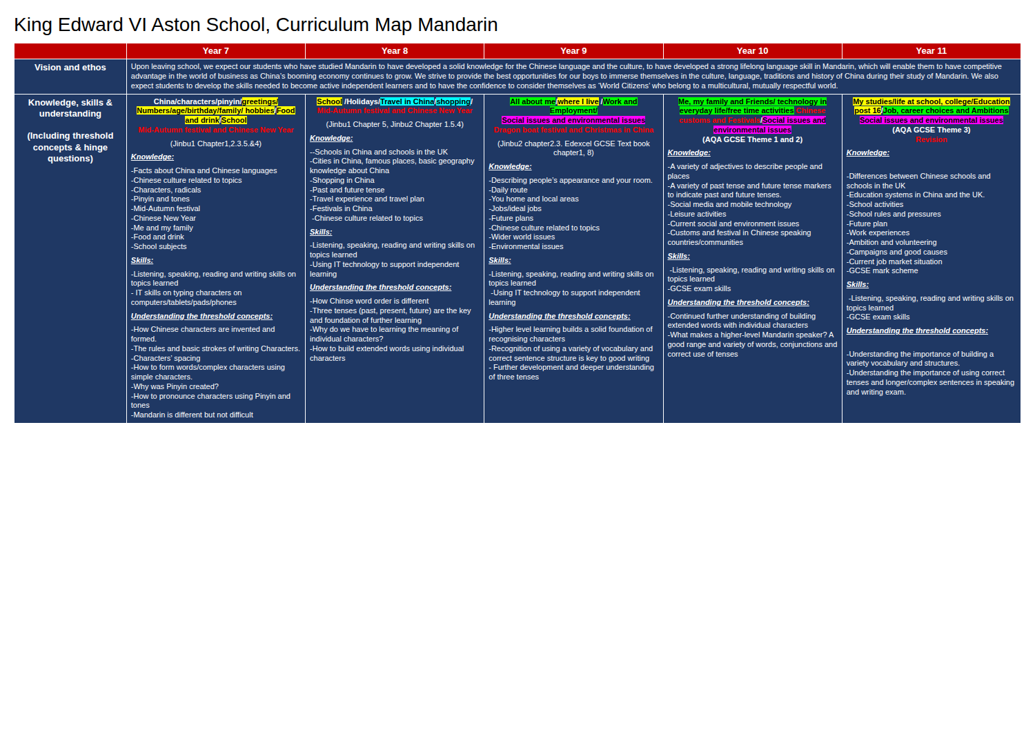King Edward VI Aston School, Curriculum Map Mandarin
| | Year 7 | Year 8 | Year 9 | Year 10 | Year 11 |
| --- | --- | --- | --- | --- | --- |
| Vision and ethos | Upon leaving school, we expect our students who have studied Mandarin to have developed a solid knowledge for the Chinese language and the culture, to have developed a strong lifelong language skill in Mandarin, which will enable them to have competitive advantage in the world of business as China’s booming economy continues to grow. We strive to provide the best opportunities for our boys to immerse themselves in the culture, language, traditions and history of China during their study of Mandarin. We also expect students to develop the skills needed to become active independent learners and to have the confidence to consider themselves as ‘World Citizens’ who belong to a multicultural, mutually respectful world. |
| Knowledge, skills & understanding (Including threshold concepts & hinge questions) | China/characters/pinyin/ greetings/ Numbers/age/birthday/family/ hobbies / Food and drink / School Mid-Autumn festival and Chinese New Year (Jinbu1 Chapter1,2.3.5.&4) Knowledge: -Facts about China and Chinese languages -Chinese culture related to topics -Characters, radicals -Pinyin and tones -Mid-Autumn festival -Chinese New Year -Me and my family -Food and drink -School subjects Skills: -Listening, speaking, reading and writing skills on topics learned - IT skills on typing characters on computers/tablets/pads/phones Understanding the threshold concepts: -How Chinese characters are invented and formed. -The rules and basic strokes of writing Characters. -Characters’ spacing -How to form words/complex characters using simple characters. -Why was Pinyin created? -How to pronounce characters using Pinyin and tones -Mandarin is different but not difficult | School /Holidays/ Travel in China / shopping / Mid-Autumn festival and Chinese New Year (Jinbu1 Chapter 5, Jinbu2 Chapter 1.5.4) Knowledge: --Schools in China and schools in the UK -Cities in China, famous places, basic geography knowledge about China -Shopping in China -Past and future tense -Travel experience and travel plan -Festivals in China -Chinese culture related to topics Skills: -Listening, speaking, reading and writing skills on topics learned -Using IT technology to support independent learning Understanding the threshold concepts: -How Chinse word order is different -Three tenses (past, present, future) are the key and foundation of further learning -Why do we have to learning the meaning of individual characters? -How to build extended words using individual characters | All about me / where I live / Work and Employment/ Social issues and environmental issues Dragon boat festival and Christmas in China (Jinbu2 chapter2.3. Edexcel GCSE Text book chapter1, 8) Knowledge: -Describing people’s appearance and your room. -Daily route -You home and local areas -Jobs/ideal jobs -Future plans -Chinese culture related to topics -Wider world issues -Environmental issues Skills: -Listening, speaking, reading and writing skills on topics learned -Using IT technology to support independent learning Understanding the threshold concepts: -Higher level learning builds a solid foundation of recognising characters -Recognition of using a variety of vocabulary and correct sentence structure is key to good writing - Further development and deeper understanding of three tenses | Me, my family and Friends/ technology in everyday life/free time activities Chinese customs and Festivals / Social issues and environmental issues (AQA GCSE Theme 1 and 2) Knowledge: -A variety of adjectives to describe people and places -A variety of past tense and future tense markers to indicate past and future tenses. -Social media and mobile technology -Leisure activities -Current social and environment issues -Customs and festival in Chinese speaking countries/communities Skills: -Listening, speaking, reading and writing skills on topics learned -GCSE exam skills Understanding the threshold concepts: -Continued further understanding of building extended words with individual characters -What makes a higher-level Mandarin speaker? A good range and variety of words, conjunctions and correct use of tenses | My studies/life at school, college/Education post 16 / Job, career choices and Ambitions Social issues and environmental issues (AQA GCSE Theme 3) Revision Knowledge: -Differences between Chinese schools and schools in the UK -Education systems in China and the UK. -School activities -School rules and pressures -Future plan -Work experiences -Ambition and volunteering -Campaigns and good causes -Current job market situation -GCSE mark scheme Skills: -Listening, speaking, reading and writing skills on topics learned -GCSE exam skills Understanding the threshold concepts: -Understanding the importance of building a variety vocabulary and structures. -Understanding the importance of using correct tenses and longer/complex sentences in speaking and writing exam. |